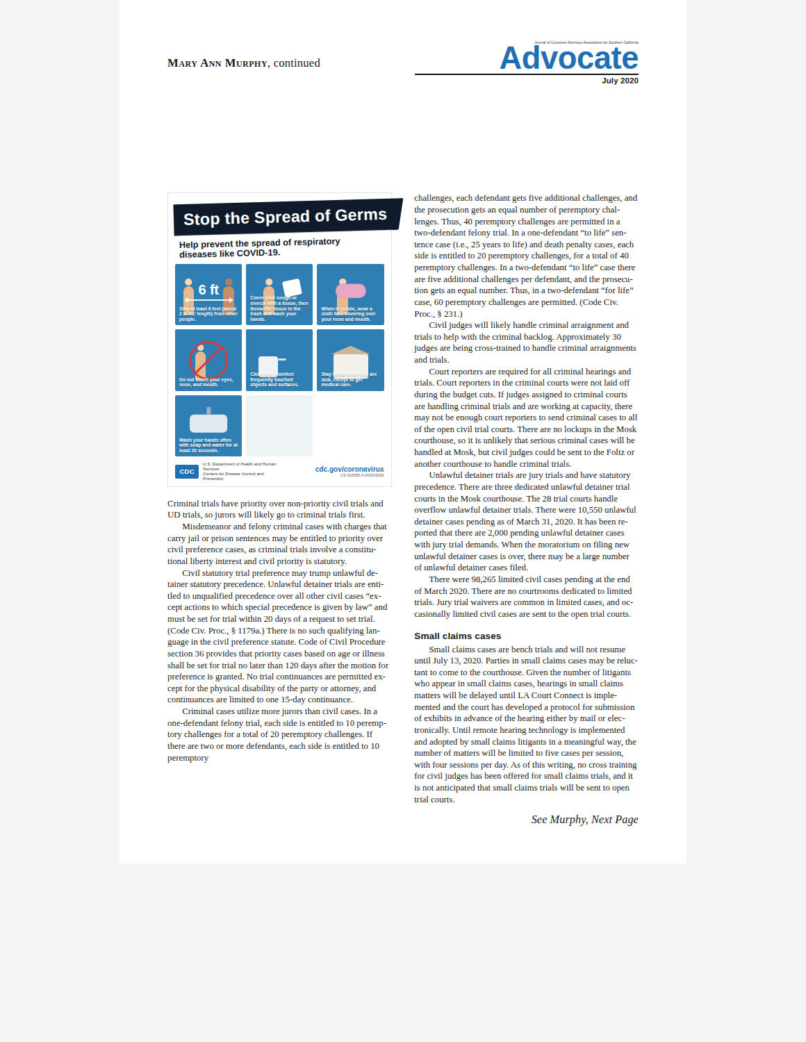Mary Ann Murphy, continued
Journal of Consumer Attorneys Associations for Southern California
Advocate
July 2020
Stop the Spread of Germs
Help prevent the spread of respiratory diseases like COVID-19.
6 ft
Stay at least 6 feet (about 2 arms’ length) from other people.
Cover your cough or sneeze with a tissue, then throw the tissue in the trash and wash your hands.
When in public, wear a cloth face covering over your nose and mouth.
Do not touch your eyes, nose, and mouth.
Clean and disinfect frequently touched objects and surfaces.
Stay home when you are sick, except to get medical care.
Wash your hands often with soap and water for at least 20 seconds.
U.S. Department of Health and Human Services
Centers for Disease Control and Prevention
cdc.gov/coronavirusCS 316355-A 03/20/2020
Criminal trials have priority over non-priority civil trials and UD trials, so jurors will likely go to criminal trials first.
Misdemeanor and felony criminal cases with charges that carry jail or prison sentences may be entitled to priority over civil preference cases, as criminal trials involve a constitutional liberty interest and civil priority is statutory.
Civil statutory trial preference may trump unlawful detainer statutory precedence. Unlawful detainer trials are entitled to unqualified precedence over all other civil cases “except actions to which special precedence is given by law” and must be set for trial within 20 days of a request to set trial. (Code Civ. Proc., § 1179a.) There is no such qualifying language in the civil preference statute. Code of Civil Procedure section 36 provides that priority cases based on age or illness shall be set for trial no later than 120 days after the motion for preference is granted. No trial continuances are permitted except for the physical disability of the party or attorney, and continuances are limited to one 15-day continuance.
Criminal cases utilize more jurors than civil cases. In a one-defendant felony trial, each side is entitled to 10 peremptory challenges for a total of 20 peremptory challenges. If there are two or more defendants, each side is entitled to 10 peremptory
challenges, each defendant gets five additional challenges, and the prosecution gets an equal number of peremptory challenges. Thus, 40 peremptory challenges are permitted in a two-defendant felony trial. In a one-defendant “to life” sentence case (i.e., 25 years to life) and death penalty cases, each side is entitled to 20 peremptory challenges, for a total of 40 peremptory challenges. In a two-defendant “to life” case there are five additional challenges per defendant, and the prosecution gets an equal number. Thus, in a two-defendant “for life” case, 60 peremptory challenges are permitted. (Code Civ. Proc., § 231.)
Civil judges will likely handle criminal arraignment and trials to help with the criminal backlog. Approximately 30 judges are being cross-trained to handle criminal arraignments and trials.
Court reporters are required for all criminal hearings and trials. Court reporters in the criminal courts were not laid off during the budget cuts. If judges assigned to criminal courts are handling criminal trials and are working at capacity, there may not be enough court reporters to send criminal cases to all of the open civil trial courts. There are no lockups in the Mosk courthouse, so it is unlikely that serious criminal cases will be handled at Mosk, but civil judges could be sent to the Foltz or another courthouse to handle criminal trials.
Unlawful detainer trials are jury trials and have statutory precedence. There are three dedicated unlawful detainer trial courts in the Mosk courthouse. The 28 trial courts handle overflow unlawful detainer trials. There were 10,550 unlawful detainer cases pending as of March 31, 2020. It has been reported that there are 2,000 pending unlawful detainer cases with jury trial demands. When the moratorium on filing new unlawful detainer cases is over, there may be a large number of unlawful detainer cases filed.
There were 98,265 limited civil cases pending at the end of March 2020. There are no courtrooms dedicated to limited trials. Jury trial waivers are common in limited cases, and occasionally limited civil cases are sent to the open trial courts.
Small claims cases
Small claims cases are bench trials and will not resume until July 13, 2020. Parties in small claims cases may be reluctant to come to the courthouse. Given the number of litigants who appear in small claims cases, hearings in small claims matters will be delayed until LA Court Connect is implemented and the court has developed a protocol for submission of exhibits in advance of the hearing either by mail or electronically. Until remote hearing technology is implemented and adopted by small claims litigants in a meaningful way, the number of matters will be limited to five cases per session, with four sessions per day. As of this writing, no cross training for civil judges has been offered for small claims trials, and it is not anticipated that small claims trials will be sent to open trial courts.
See Murphy, Next Page